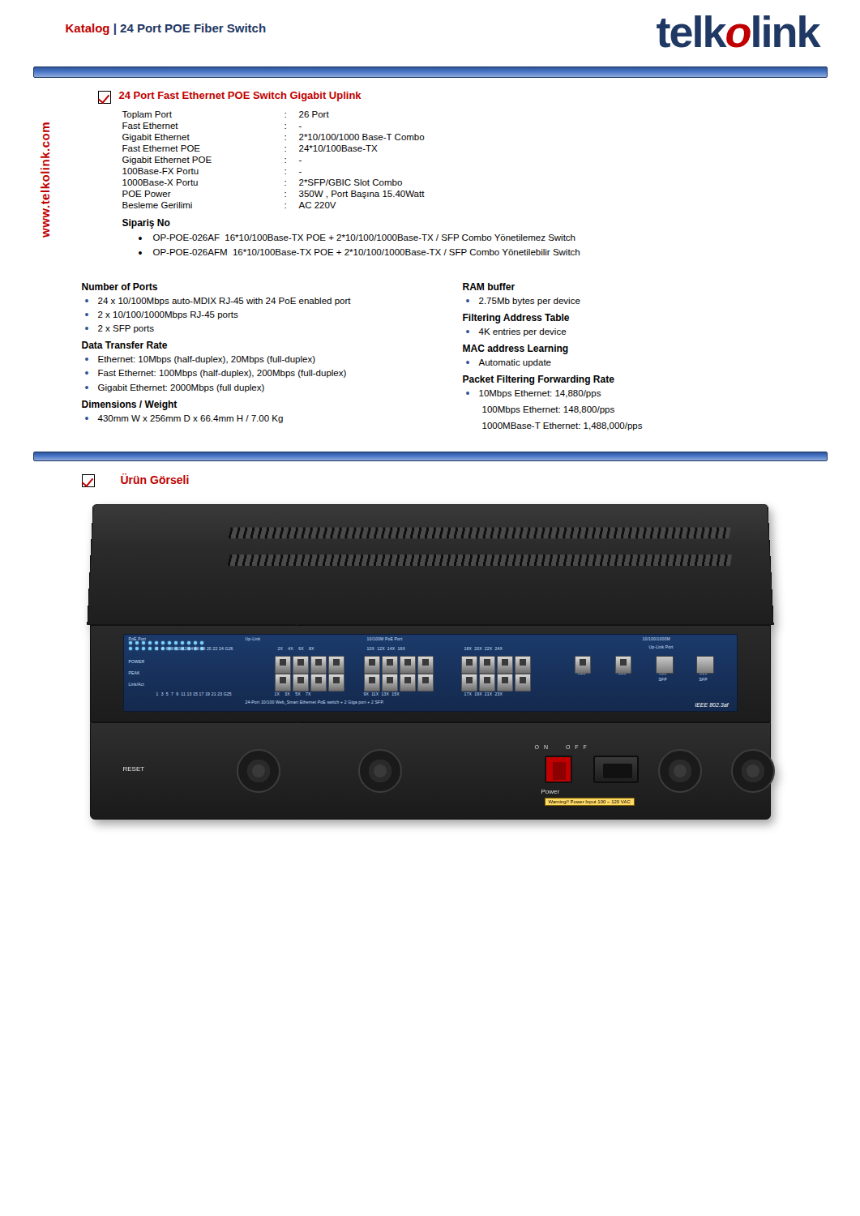Katalog | 24 Port POE Fiber Switch
telkolink
www.telkolink.com
24 Port Fast Ethernet POE Switch Gigabit Uplink
| Toplam Port | : | 26 Port |
| Fast Ethernet | : | - |
| Gigabit Ethernet | : | 2*10/100/1000 Base-T Combo |
| Fast Ethernet POE | : | 24*10/100Base-TX |
| Gigabit Ethernet POE | : | - |
| 100Base-FX Portu | : | - |
| 1000Base-X Portu | : | 2*SFP/GBIC Slot Combo |
| POE Power | : | 350W , Port Başına 15.40Watt |
| Besleme Gerilimi | : | AC 220V |
Sipariş No
OP-POE-026AF 16*10/100Base-TX POE + 2*10/100/1000Base-TX / SFP Combo Yönetilemez Switch
OP-POE-026AFM 16*10/100Base-TX POE + 2*10/100/1000Base-TX / SFP Combo Yönetilebilir Switch
Number of Ports
24 x 10/100Mbps auto-MDIX RJ-45 with 24 PoE enabled port
2 x 10/100/1000Mbps RJ-45 ports
2 x SFP ports
Data Transfer Rate
Ethernet: 10Mbps (half-duplex), 20Mbps (full-duplex)
Fast Ethernet: 100Mbps (half-duplex), 200Mbps (full-duplex)
Gigabit Ethernet: 2000Mbps (full duplex)
Dimensions / Weight
430mm W x 256mm D x 66.4mm H / 7.00 Kg
RAM buffer
2.75Mb bytes per device
Filtering Address Table
4K entries per device
MAC address Learning
Automatic update
Packet Filtering Forwarding Rate
10Mbps Ethernet: 14,880/pps
100Mbps Ethernet: 148,800/pps
1000MBase-T Ethernet: 1,488,000/pps
Ürün Görseli
PoE Port
Up-Link
POWER
PEAK
Link/Act
2 4 6 8 10 12 14 16 18 20 22 24 G26
1 3 5 7 9 11 13 15 17 19 21 23 G25
10/100M PoE Port
10/100/1000M
Up-Link Port
2X 4X 6X 8X
1X 3X 5X 7X
10X 12X 14X 16X
9X 11X 13X 15X
18X 20X 22X 24X
17X 19X 21X 23X
G25
G26
G25
SFP
G26
SFP
24-Port 10/100 Web_Smart Ethernet PoE switch + 2 Giga port + 2 SFP.
IEEE 802.3af
RESET
ON OFF
Power
Warning!! Power Input 100 ~ 120 VAC